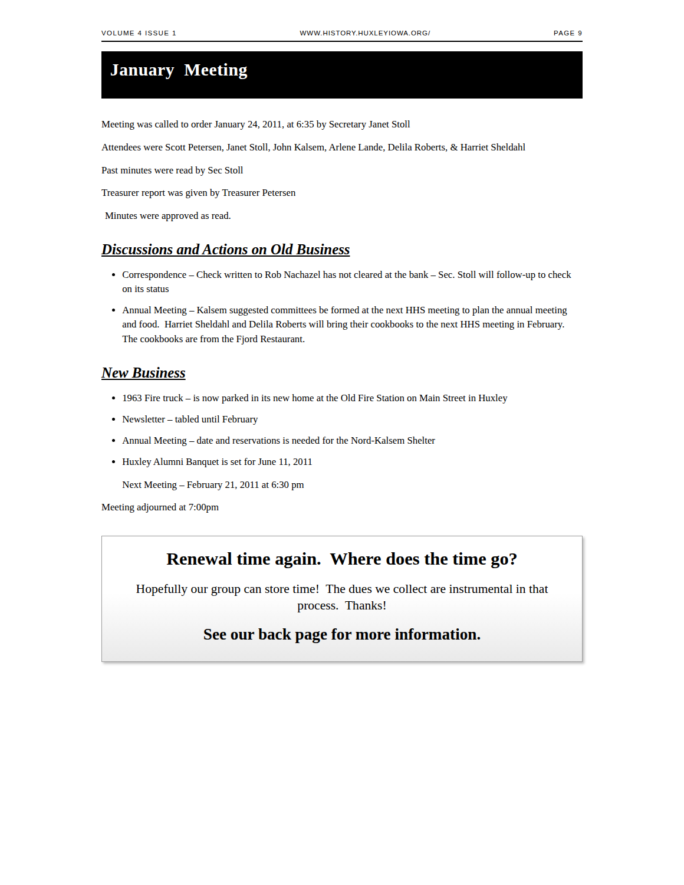VOLUME 4 ISSUE 1 WWW.HISTORY.HUXLEYIOWA.ORG/ PAGE 9
January Meeting
Meeting was called to order January 24, 2011, at 6:35 by Secretary Janet Stoll
Attendees were Scott Petersen, Janet Stoll, John Kalsem, Arlene Lande, Delila Roberts, & Harriet Sheldahl
Past minutes were read by Sec Stoll
Treasurer report was given by Treasurer Petersen
Minutes were approved as read.
Discussions and Actions on Old Business
Correspondence – Check written to Rob Nachazel has not cleared at the bank – Sec. Stoll will follow-up to check on its status
Annual Meeting – Kalsem suggested committees be formed at the next HHS meeting to plan the annual meeting and food. Harriet Sheldahl and Delila Roberts will bring their cookbooks to the next HHS meeting in February. The cookbooks are from the Fjord Restaurant.
New Business
1963 Fire truck – is now parked in its new home at the Old Fire Station on Main Street in Huxley
Newsletter – tabled until February
Annual Meeting – date and reservations is needed for the Nord-Kalsem Shelter
Huxley Alumni Banquet is set for June 11, 2011
Next Meeting – February 21, 2011 at 6:30 pm
Meeting adjourned at 7:00pm
Renewal time again. Where does the time go?
Hopefully our group can store time! The dues we collect are instrumental in that process. Thanks!
See our back page for more information.